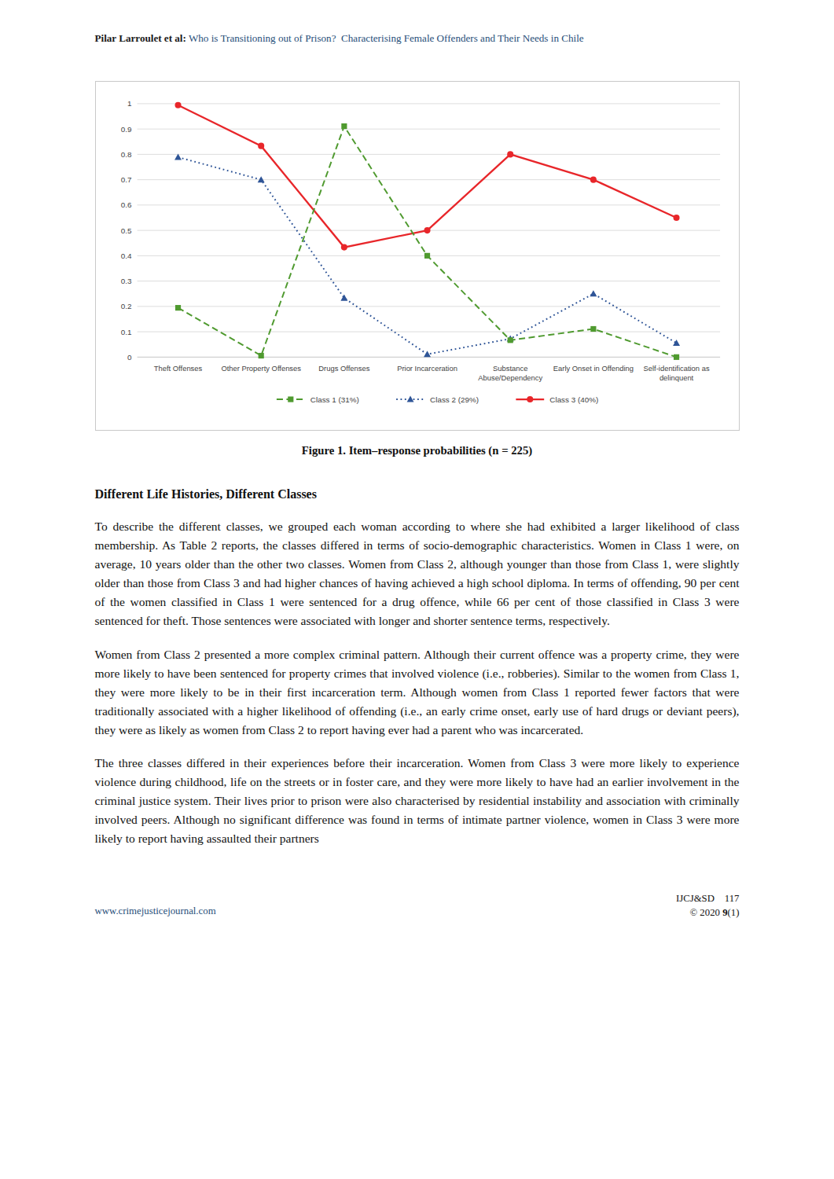Pilar Larroulet et al: Who is Transitioning out of Prison? Characterising Female Offenders and Their Needs in Chile
1 0.9 0.8 0.7 0.6 0.5 0.4 0.3 0.2 0.1 0 Theft Offenses Other Property Offenses Drugs Offenses Prior Incarceration Substance Abuse/Dependency Early Onset in Offending Self-identification as delinquent Class 1 (31%) Class 2 (29%) Class 3 (40%)
Figure 1. Item–response probabilities (n = 225)
Different Life Histories, Different Classes
To describe the different classes, we grouped each woman according to where she had exhibited a larger likelihood of class membership. As Table 2 reports, the classes differed in terms of socio-demographic characteristics. Women in Class 1 were, on average, 10 years older than the other two classes. Women from Class 2, although younger than those from Class 1, were slightly older than those from Class 3 and had higher chances of having achieved a high school diploma. In terms of offending, 90 per cent of the women classified in Class 1 were sentenced for a drug offence, while 66 per cent of those classified in Class 3 were sentenced for theft. Those sentences were associated with longer and shorter sentence terms, respectively.
Women from Class 2 presented a more complex criminal pattern. Although their current offence was a property crime, they were more likely to have been sentenced for property crimes that involved violence (i.e., robberies). Similar to the women from Class 1, they were more likely to be in their first incarceration term. Although women from Class 1 reported fewer factors that were traditionally associated with a higher likelihood of offending (i.e., an early crime onset, early use of hard drugs or deviant peers), they were as likely as women from Class 2 to report having ever had a parent who was incarcerated.
The three classes differed in their experiences before their incarceration. Women from Class 3 were more likely to experience violence during childhood, life on the streets or in foster care, and they were more likely to have had an earlier involvement in the criminal justice system. Their lives prior to prison were also characterised by residential instability and association with criminally involved peers. Although no significant difference was found in terms of intimate partner violence, women in Class 3 were more likely to report having assaulted their partners
www.crimejusticejournal.com
IJCJ&SD 117
© 2020 9(1)